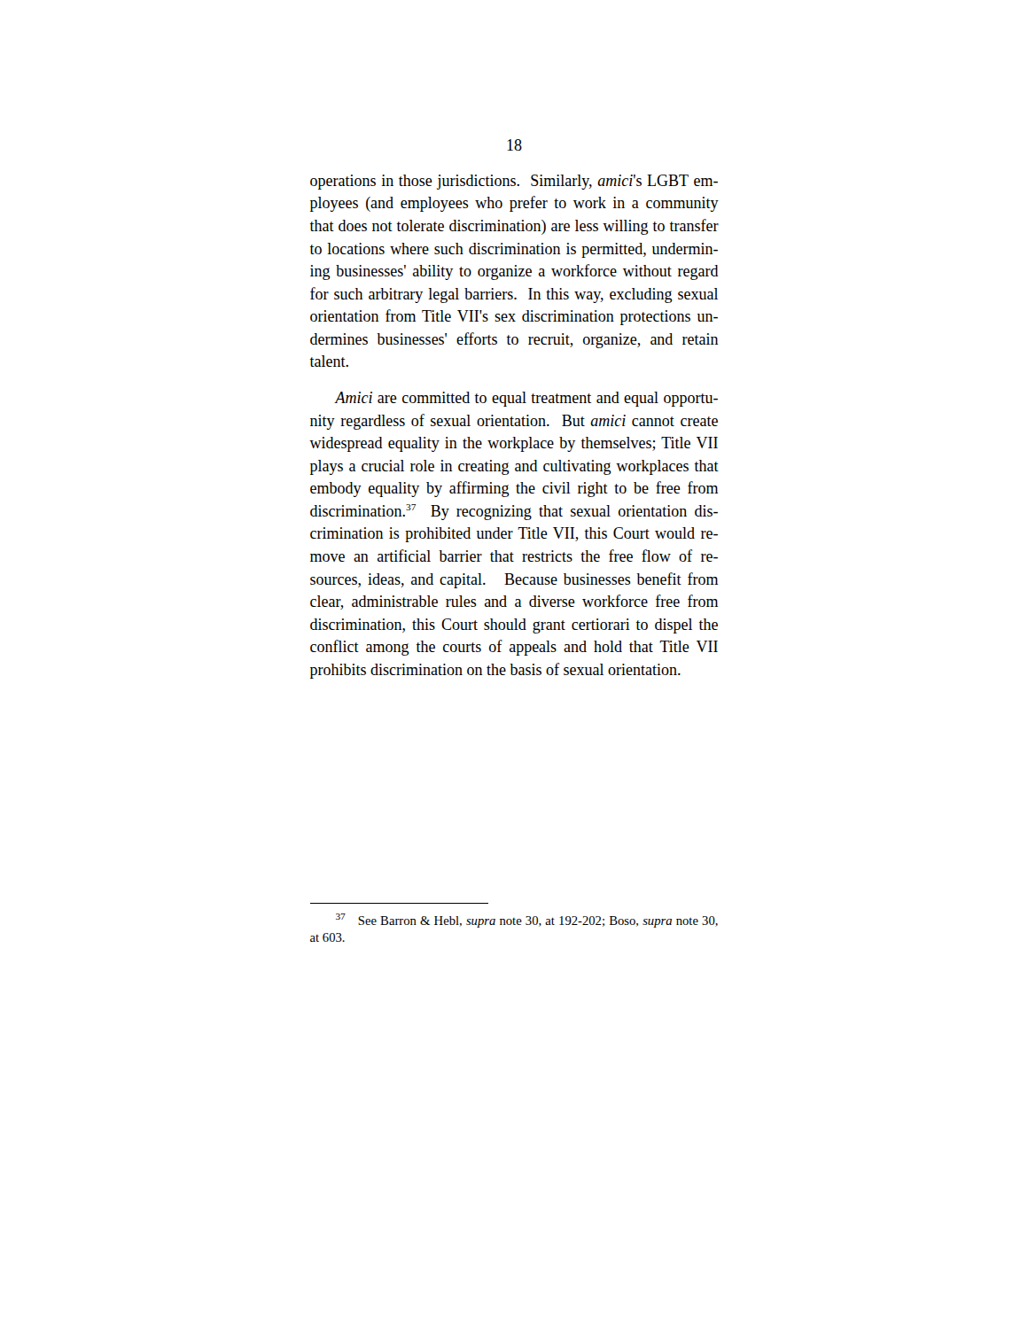18
operations in those jurisdictions. Similarly, amici's LGBT employees (and employees who prefer to work in a community that does not tolerate discrimination) are less willing to transfer to locations where such discrimination is permitted, undermining businesses' ability to organize a workforce without regard for such arbitrary legal barriers. In this way, excluding sexual orientation from Title VII's sex discrimination protections undermines businesses' efforts to recruit, organize, and retain talent.
Amici are committed to equal treatment and equal opportunity regardless of sexual orientation. But amici cannot create widespread equality in the workplace by themselves; Title VII plays a crucial role in creating and cultivating workplaces that embody equality by affirming the civil right to be free from discrimination.37 By recognizing that sexual orientation discrimination is prohibited under Title VII, this Court would remove an artificial barrier that restricts the free flow of resources, ideas, and capital. Because businesses benefit from clear, administrable rules and a diverse workforce free from discrimination, this Court should grant certiorari to dispel the conflict among the courts of appeals and hold that Title VII prohibits discrimination on the basis of sexual orientation.
37 See Barron & Hebl, supra note 30, at 192-202; Boso, supra note 30, at 603.